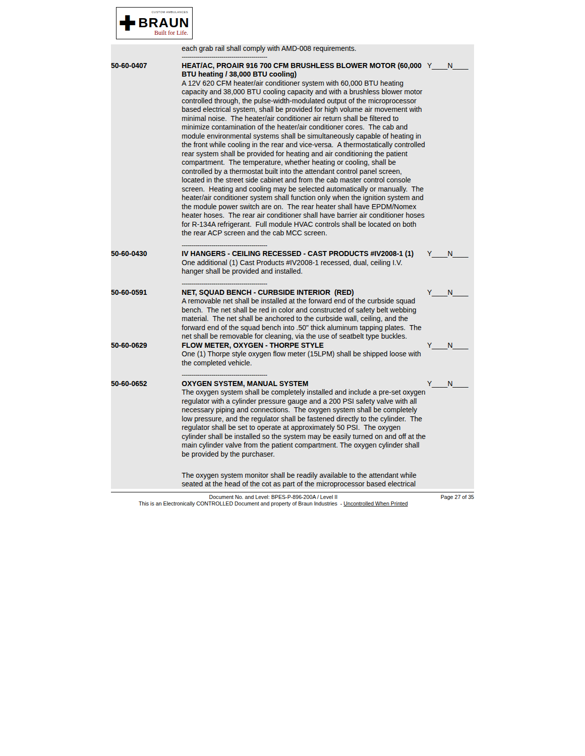CUSTOM AMBULANCES ✚BRAUN Built for Life.
| | each grab rail shall comply with AMD-008 requirements. ------------------------------------------- | |
| 50-60-0407 | HEAT/AC, PROAIR 916 700 CFM BRUSHLESS BLOWER MOTOR (60,000 BTU heating / 38,000 BTU cooling) A 12V 620 CFM heater/air conditioner system with 60,000 BTU heating capacity and 38,000 BTU cooling capacity and with a brushless blower motor controlled through, the pulse-width-modulated output of the microprocessor based electrical system, shall be provided for high volume air movement with minimal noise. The heater/air conditioner air return shall be filtered to minimize contamination of the heater/air conditioner cores. The cab and module environmental systems shall be simultaneously capable of heating in the front while cooling in the rear and vice-versa. A thermostatically controlled rear system shall be provided for heating and air conditioning the patient compartment. The temperature, whether heating or cooling, shall be controlled by a thermostat built into the attendant control panel screen, located in the street side cabinet and from the cab master control console screen. Heating and cooling may be selected automatically or manually. The heater/air conditioner system shall function only when the ignition system and the module power switch are on. The rear heater shall have EPDM/Nomex heater hoses. The rear air conditioner shall have barrier air conditioner hoses for R-134A refrigerant. Full module HVAC controls shall be located on both the rear ACP screen and the cab MCC screen. ------------------------------------------- | Y____N____ |
| 50-60-0430 | IV HANGERS - CEILING RECESSED - CAST PRODUCTS #IV2008-1 (1) One additional (1) Cast Products #IV2008-1 recessed, dual, ceiling I.V. hanger shall be provided and installed. ------------------------------------------- | Y____N____ |
| 50-60-0591 | NET, SQUAD BENCH - CURBSIDE INTERIOR (RED) A removable net shall be installed at the forward end of the curbside squad bench. The net shall be red in color and constructed of safety belt webbing material. The net shall be anchored to the curbside wall, ceiling, and the forward end of the squad bench into .50" thick aluminum tapping plates. The net shall be removable for cleaning, via the use of seatbelt type buckles. | Y____N____ |
| 50-60-0629 | FLOW METER, OXYGEN - THORPE STYLE One (1) Thorpe style oxygen flow meter (15LPM) shall be shipped loose with the completed vehicle. ------------------------------------------- | Y____N____ |
| 50-60-0652 | OXYGEN SYSTEM, MANUAL SYSTEM The oxygen system shall be completely installed and include a pre-set oxygen regulator with a cylinder pressure gauge and a 200 PSI safety valve with all necessary piping and connections. The oxygen system shall be completely low pressure, and the regulator shall be fastened directly to the cylinder. The regulator shall be set to operate at approximately 50 PSI. The oxygen cylinder shall be installed so the system may be easily turned on and off at the main cylinder valve from the patient compartment. The oxygen cylinder shall be provided by the purchaser. The oxygen system monitor shall be readily available to the attendant while seated at the head of the cot as part of the microprocessor based electrical | Y____N____ |
Document No. and Level: BPES-P-896-200A / Level II
This is an Electronically CONTROLLED Document and property of Braun Industries - Uncontrolled When Printed
Page 27 of 35